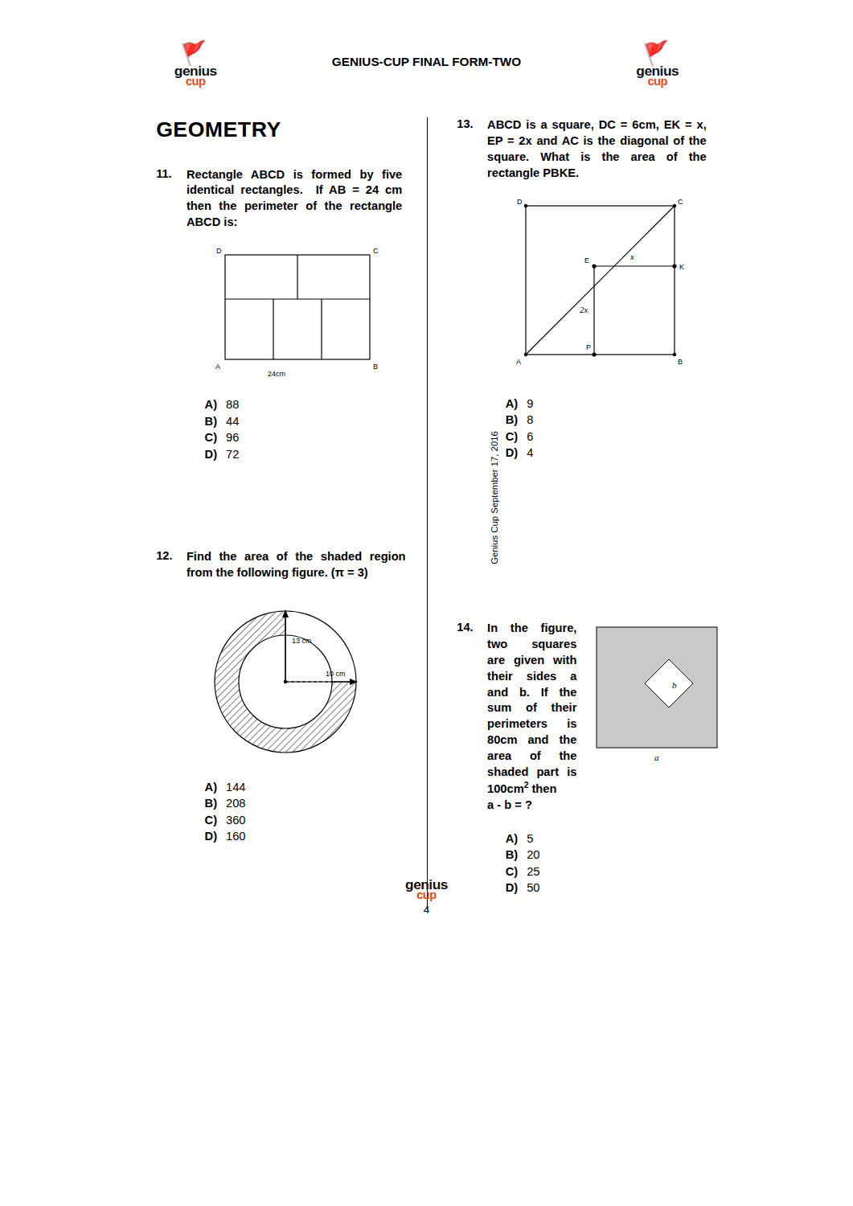🚩 genius
cup
GENIUS-CUP FINAL FORM-TWO
🚩 genius
cup
Genius Cup September 17, 2016
GEOMETRY
11.
Rectangle ABCD is formed by five identical rectangles. If AB = 24 cm then the perimeter of the rectangle ABCD is:
D C A B 24cm
A) 88
B) 44
C) 96
D) 72
12.
Find the area of the shaded region from the following figure. (π = 3)
13 cm 10 cm
A) 144
B) 208
C) 360
D) 160
13.
ABCD is a square, DC = 6cm, EK = x, EP = 2x and AC is the diagonal of the square. What is the area of the rectangle PBKE.
D C A B E K P x 2x
A) 9
B) 8
C) 6
D) 4
14.
In the figure, two squares are given with their sides a and b. If the sum of their perimeters is 80cm and the area of the shaded part is 100cm2 then
a - b = ?
b a
A) 5
B) 20
C) 25
D) 50
genius
cup
4